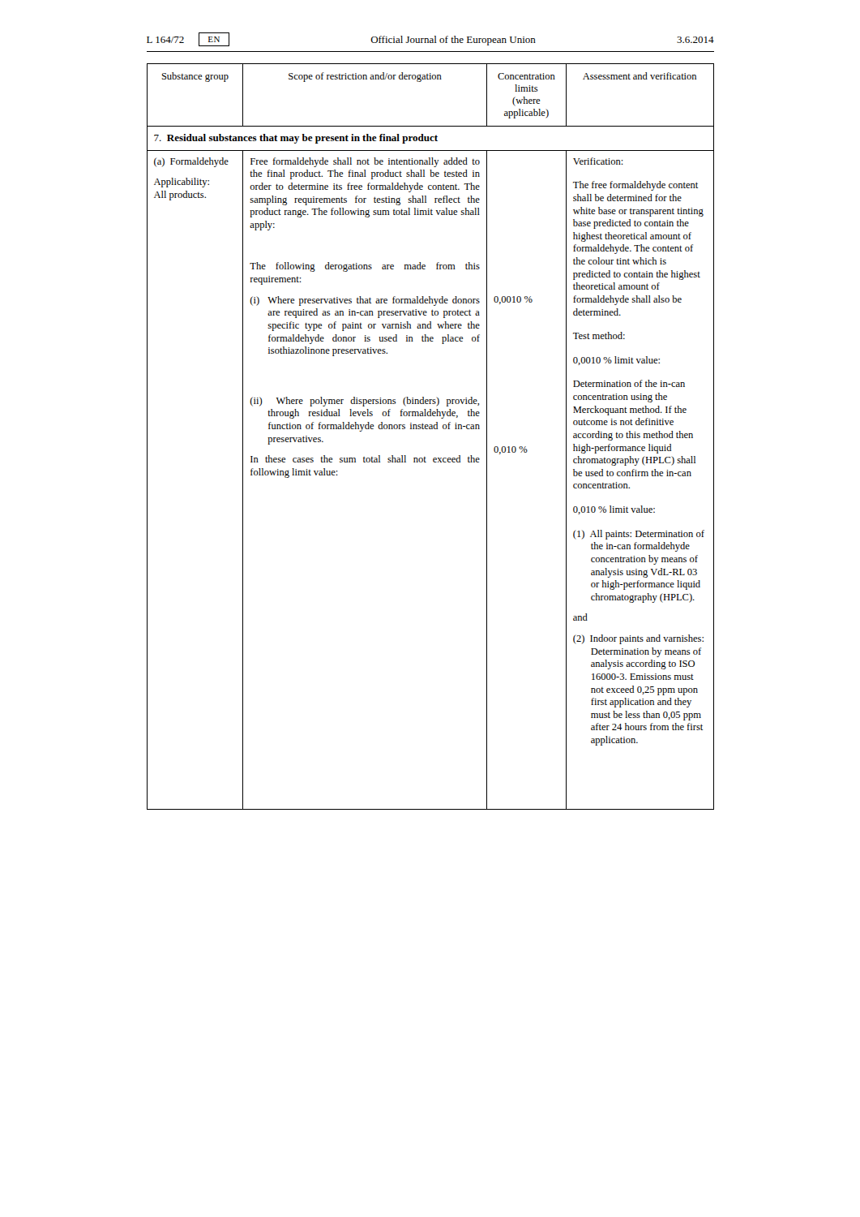L 164/72 EN
Official Journal of the European Union
3.6.2014
| Substance group | Scope of restriction and/or derogation | Concentration limits (where applicable) | Assessment and verification |
| --- | --- | --- | --- |
| 7. Residual substances that may be present in the final product |
| (a) Formaldehyde Applicability: All products. | Free formaldehyde shall not be intentionally added to the final product. The final product shall be tested in order to determine its free formaldehyde content. The sampling requirements for testing shall reflect the product range. The following sum total limit value shall apply: The following derogations are made from this requirement: (i) Where preservatives that are formaldehyde donors are required as an in-can preservative to protect a specific type of paint or varnish and where the formaldehyde donor is used in the place of isothiazolinone preservatives. (ii) Where polymer dispersions (binders) provide, through residual levels of formaldehyde, the function of formaldehyde donors instead of in-can preservatives. In these cases the sum total shall not exceed the following limit value: | 0,0010 % 0,010 % | Verification: The free formaldehyde content shall be determined for the white base or transparent tinting base predicted to contain the highest theoretical amount of formaldehyde. The content of the colour tint which is predicted to contain the highest theoretical amount of formaldehyde shall also be determined. Test method: 0,0010 % limit value: Determination of the in-can concentration using the Merckoquant method. If the outcome is not definitive according to this method then high-performance liquid chromatography (HPLC) shall be used to confirm the in-can concentration. 0,010 % limit value: (1) All paints: Determination of the in-can formaldehyde concentration by means of analysis using VdL-RL 03 or high-performance liquid chromatography (HPLC). and (2) Indoor paints and varnishes: Determination by means of analysis according to ISO 16000-3. Emissions must not exceed 0,25 ppm upon first application and they must be less than 0,05 ppm after 24 hours from the first application. |